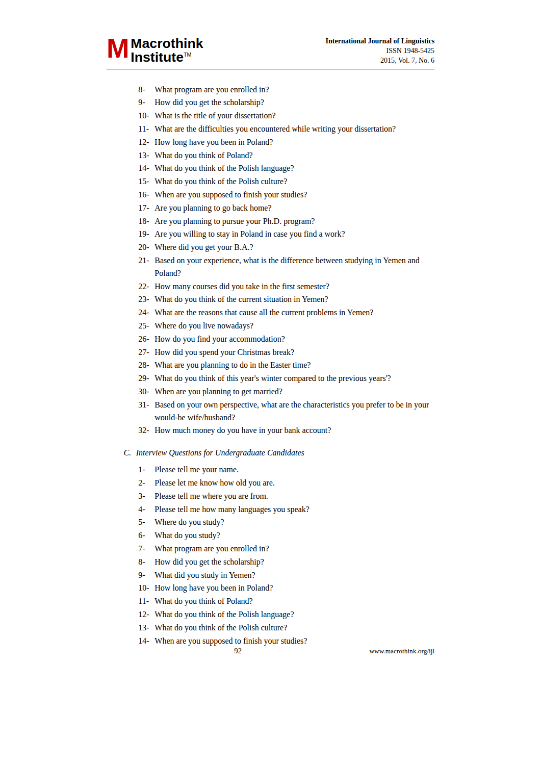M
Macrothink InstituteTM
International Journal of Linguistics
ISSN 1948-5425
2015, Vol. 7, No. 6
8-What program are you enrolled in?
9-How did you get the scholarship?
10-What is the title of your dissertation?
11-What are the difficulties you encountered while writing your dissertation?
12-How long have you been in Poland?
13-What do you think of Poland?
14-What do you think of the Polish language?
15-What do you think of the Polish culture?
16-When are you supposed to finish your studies?
17-Are you planning to go back home?
18-Are you planning to pursue your Ph.D. program?
19-Are you willing to stay in Poland in case you find a work?
20-Where did you get your B.A.?
21-Based on your experience, what is the difference between studying in Yemen and Poland?
22-How many courses did you take in the first semester?
23-What do you think of the current situation in Yemen?
24-What are the reasons that cause all the current problems in Yemen?
25-Where do you live nowadays?
26-How do you find your accommodation?
27-How did you spend your Christmas break?
28-What are you planning to do in the Easter time?
29-What do you think of this year's winter compared to the previous years'?
30-When are you planning to get married?
31-Based on your own perspective, what are the characteristics you prefer to be in your would-be wife/husband?
32-How much money do you have in your bank account?
C. Interview Questions for Undergraduate Candidates
1-Please tell me your name.
2-Please let me know how old you are.
3-Please tell me where you are from.
4-Please tell me how many languages you speak?
5-Where do you study?
6-What do you study?
7-What program are you enrolled in?
8-How did you get the scholarship?
9-What did you study in Yemen?
10-How long have you been in Poland?
11-What do you think of Poland?
12-What do you think of the Polish language?
13-What do you think of the Polish culture?
14-When are you supposed to finish your studies?
92 www.macrothink.org/ijl